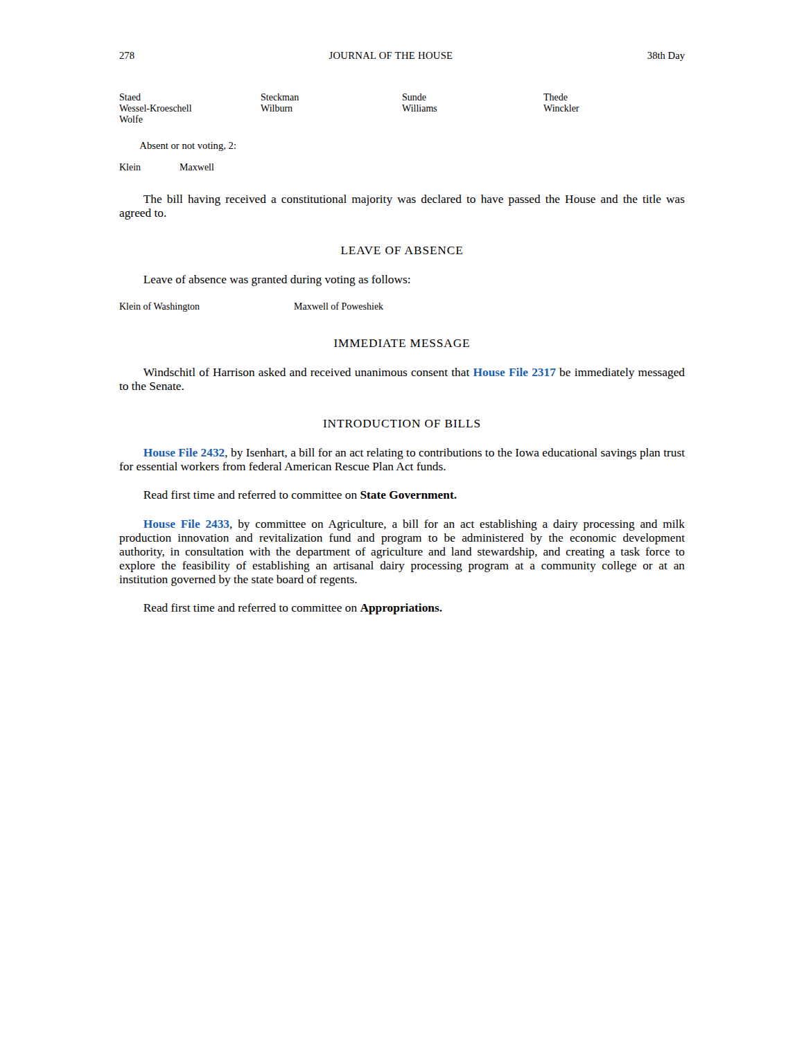278 JOURNAL OF THE HOUSE 38th Day
| Staed | Steckman | Sunde | Thede |
| Wessel-Kroeschell | Wilburn | Williams | Winckler |
| Wolfe | | | |
Absent or not voting, 2:
| Klein | Maxwell |
The bill having received a constitutional majority was declared to have passed the House and the title was agreed to.
LEAVE OF ABSENCE
Leave of absence was granted during voting as follows:
Klein of Washington Maxwell of Poweshiek
IMMEDIATE MESSAGE
Windschitl of Harrison asked and received unanimous consent that House File 2317 be immediately messaged to the Senate.
INTRODUCTION OF BILLS
House File 2432, by Isenhart, a bill for an act relating to contributions to the Iowa educational savings plan trust for essential workers from federal American Rescue Plan Act funds.
Read first time and referred to committee on State Government.
House File 2433, by committee on Agriculture, a bill for an act establishing a dairy processing and milk production innovation and revitalization fund and program to be administered by the economic development authority, in consultation with the department of agriculture and land stewardship, and creating a task force to explore the feasibility of establishing an artisanal dairy processing program at a community college or at an institution governed by the state board of regents.
Read first time and referred to committee on Appropriations.